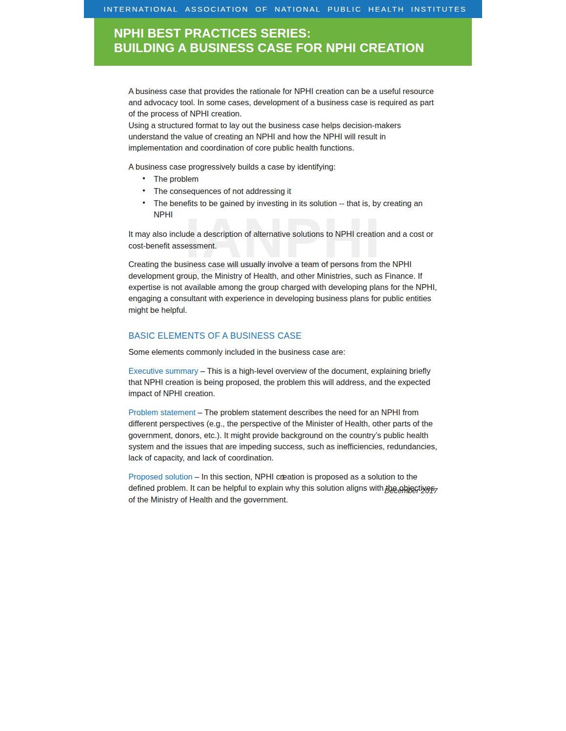International Association of National Public Health Institutes
NPHI Best Practices Series:
Building a Business Case for NPHI Creation
IANPHI
A business case that provides the rationale for NPHI creation can be a useful resource and advocacy tool. In some cases, development of a business case is required as part of the process of NPHI creation.
Using a structured format to lay out the business case helps decision-makers understand the value of creating an NPHI and how the NPHI will result in implementation and coordination of core public health functions.
A business case progressively builds a case by identifying:
The problem
The consequences of not addressing it
The benefits to be gained by investing in its solution -- that is, by creating an NPHI
It may also include a description of alternative solutions to NPHI creation and a cost or cost-benefit assessment.
Creating the business case will usually involve a team of persons from the NPHI development group, the Ministry of Health, and other Ministries, such as Finance. If expertise is not available among the group charged with developing plans for the NPHI, engaging a consultant with experience in developing business plans for public entities might be helpful.
Basic Elements of a Business Case
Some elements commonly included in the business case are:
Executive summary – This is a high-level overview of the document, explaining briefly that NPHI creation is being proposed, the problem this will address, and the expected impact of NPHI creation.
Problem statement – The problem statement describes the need for an NPHI from different perspectives (e.g., the perspective of the Minister of Health, other parts of the government, donors, etc.). It might provide background on the country’s public health system and the issues that are impeding success, such as inefficiencies, redundancies, lack of capacity, and lack of coordination.
Proposed solution – In this section, NPHI creation is proposed as a solution to the defined problem. It can be helpful to explain why this solution aligns with the objectives of the Ministry of Health and the government.
1
December 2017